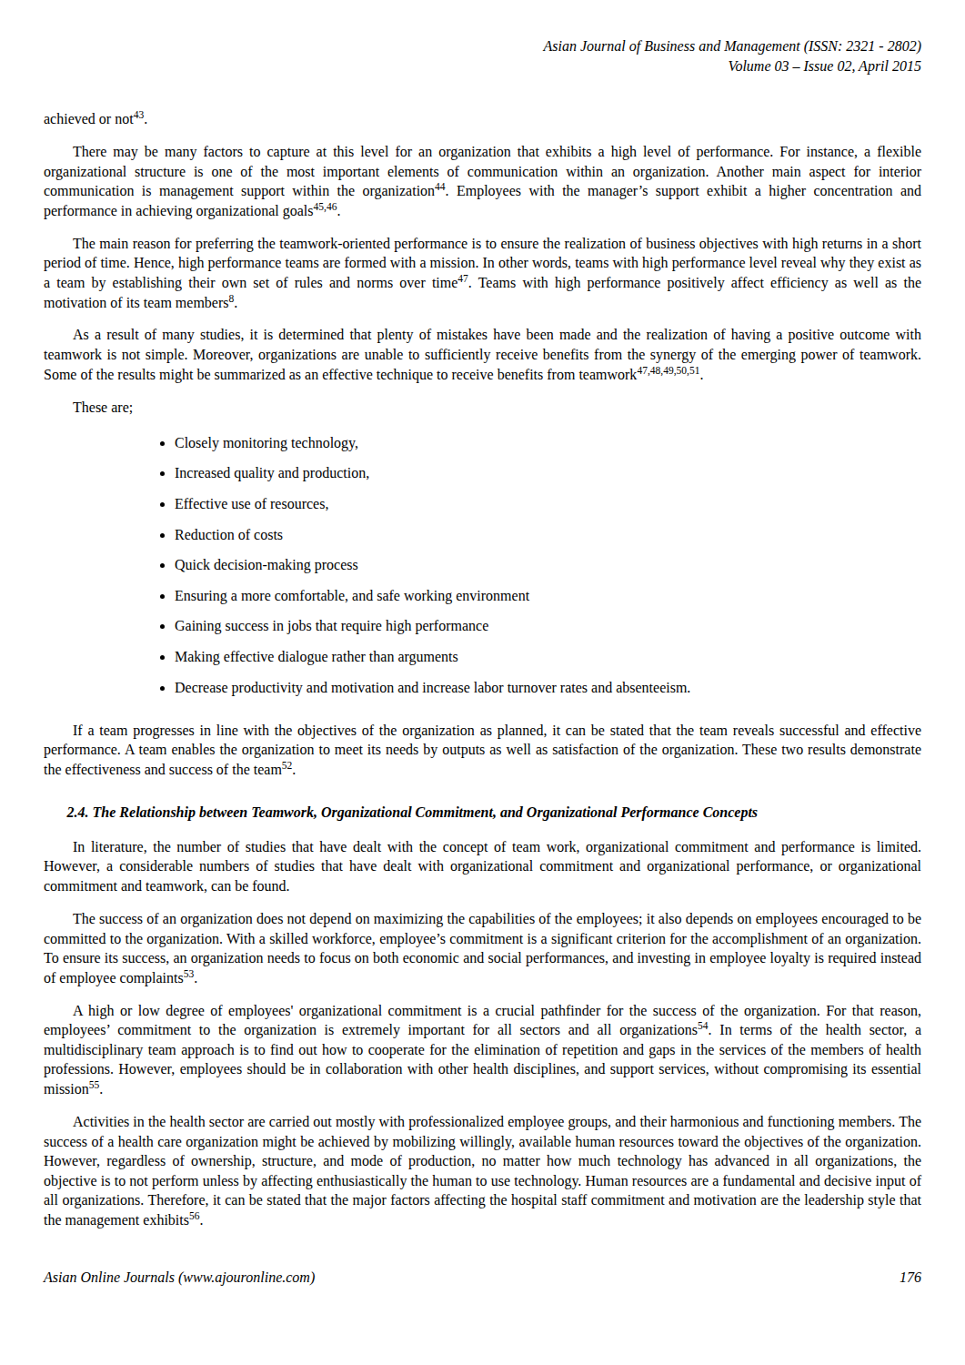Asian Journal of Business and Management (ISSN: 2321 - 2802) Volume 03 – Issue 02, April 2015
achieved or not43.
There may be many factors to capture at this level for an organization that exhibits a high level of performance. For instance, a flexible organizational structure is one of the most important elements of communication within an organization. Another main aspect for interior communication is management support within the organization44. Employees with the manager’s support exhibit a higher concentration and performance in achieving organizational goals45,46.
The main reason for preferring the teamwork-oriented performance is to ensure the realization of business objectives with high returns in a short period of time. Hence, high performance teams are formed with a mission. In other words, teams with high performance level reveal why they exist as a team by establishing their own set of rules and norms over time47. Teams with high performance positively affect efficiency as well as the motivation of its team members8.
As a result of many studies, it is determined that plenty of mistakes have been made and the realization of having a positive outcome with teamwork is not simple. Moreover, organizations are unable to sufficiently receive benefits from the synergy of the emerging power of teamwork. Some of the results might be summarized as an effective technique to receive benefits from teamwork47,48,49,50,51.
These are;
Closely monitoring technology,
Increased quality and production,
Effective use of resources,
Reduction of costs
Quick decision-making process
Ensuring a more comfortable, and safe working environment
Gaining success in jobs that require high performance
Making effective dialogue rather than arguments
Decrease productivity and motivation and increase labor turnover rates and absenteeism.
If a team progresses in line with the objectives of the organization as planned, it can be stated that the team reveals successful and effective performance. A team enables the organization to meet its needs by outputs as well as satisfaction of the organization. These two results demonstrate the effectiveness and success of the team52.
2.4. The Relationship between Teamwork, Organizational Commitment, and Organizational Performance Concepts
In literature, the number of studies that have dealt with the concept of team work, organizational commitment and performance is limited. However, a considerable numbers of studies that have dealt with organizational commitment and organizational performance, or organizational commitment and teamwork, can be found.
The success of an organization does not depend on maximizing the capabilities of the employees; it also depends on employees encouraged to be committed to the organization. With a skilled workforce, employee’s commitment is a significant criterion for the accomplishment of an organization. To ensure its success, an organization needs to focus on both economic and social performances, and investing in employee loyalty is required instead of employee complaints53.
A high or low degree of employees' organizational commitment is a crucial pathfinder for the success of the organization. For that reason, employees’ commitment to the organization is extremely important for all sectors and all organizations54. In terms of the health sector, a multidisciplinary team approach is to find out how to cooperate for the elimination of repetition and gaps in the services of the members of health professions. However, employees should be in collaboration with other health disciplines, and support services, without compromising its essential mission55.
Activities in the health sector are carried out mostly with professionalized employee groups, and their harmonious and functioning members. The success of a health care organization might be achieved by mobilizing willingly, available human resources toward the objectives of the organization. However, regardless of ownership, structure, and mode of production, no matter how much technology has advanced in all organizations, the objective is to not perform unless by affecting enthusiastically the human to use technology. Human resources are a fundamental and decisive input of all organizations. Therefore, it can be stated that the major factors affecting the hospital staff commitment and motivation are the leadership style that the management exhibits56.
Asian Online Journals (www.ajouronline.com) 176